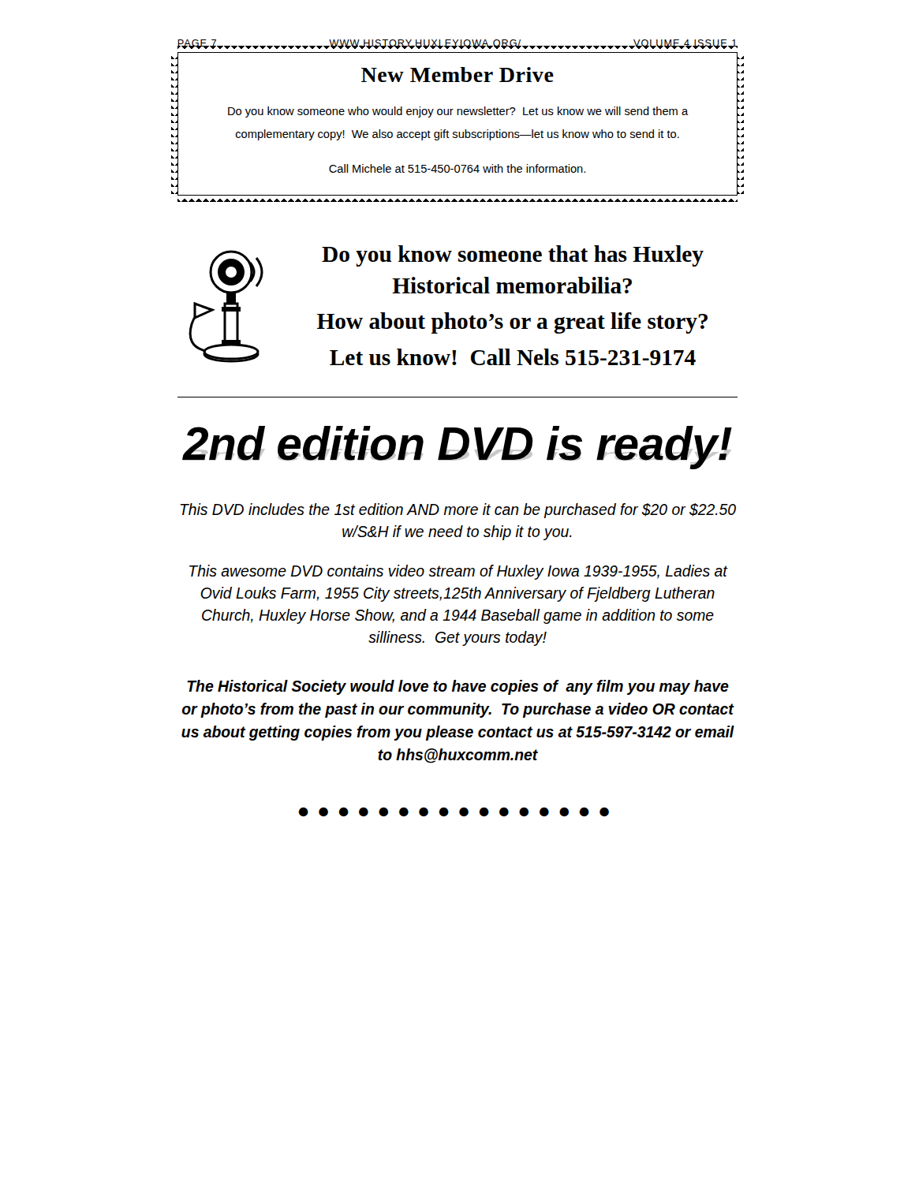PAGE 7
WWW.HISTORY.HUXLEYIOWA.ORG/
VOLUME 4 ISSUE 1
New Member Drive
Do you know someone who would enjoy our newsletter? Let us know we will send them a complementary copy! We also accept gift subscriptions—let us know who to send it to.
Call Michele at 515-450-0764 with the information.
Do you know someone that has Huxley Historical memorabilia?
How about photo’s or a great life story?
Let us know! Call Nels 515-231-9174
2nd edition DVD is ready!
2nd edition DVD is ready!
This DVD includes the 1st edition AND more it can be purchased for $20 or $22.50 w/S&H if we need to ship it to you.
This awesome DVD contains video stream of Huxley Iowa 1939-1955, Ladies at Ovid Louks Farm, 1955 City streets,125th Anniversary of Fjeldberg Lutheran Church, Huxley Horse Show, and a 1944 Baseball game in addition to some silliness. Get yours today!
The Historical Society would love to have copies of any film you may have or photo’s from the past in our community. To purchase a video OR contact us about getting copies from you please contact us at 515-597-3142 or email to hhs@huxcomm.net
●●●●●●●●●●●●●●●●